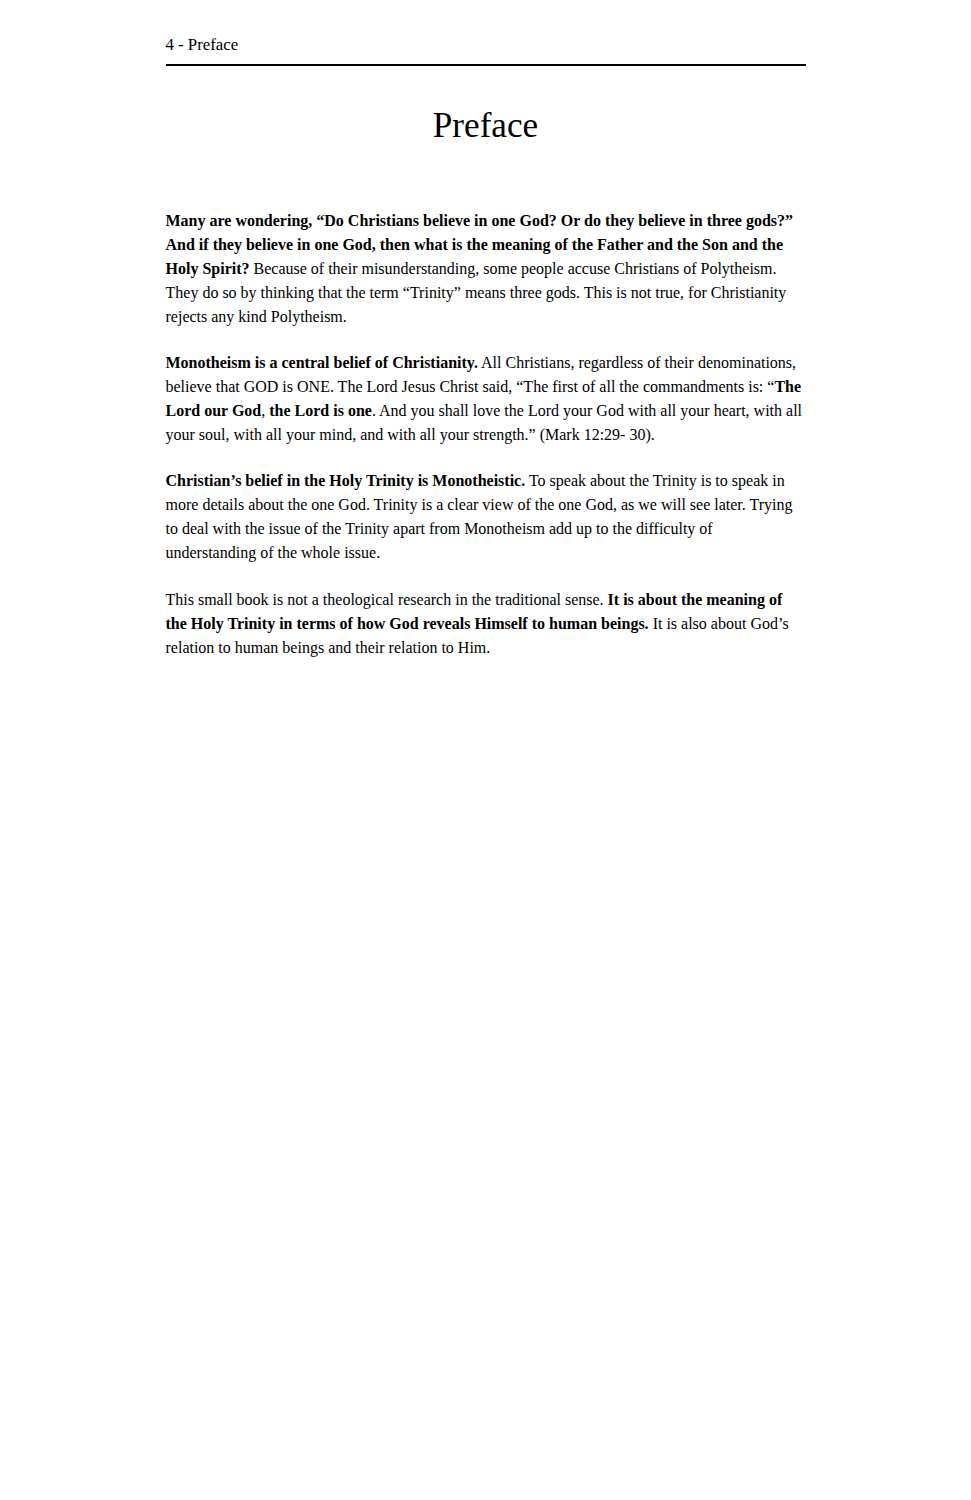4 - Preface
Preface
Many are wondering, “Do Christians believe in one God? Or do they believe in three gods?” And if they believe in one God, then what is the meaning of the Father and the Son and the Holy Spirit? Because of their misunderstanding, some people accuse Christians of Polytheism. They do so by thinking that the term “Trinity” means three gods. This is not true, for Christianity rejects any kind Polytheism.
Monotheism is a central belief of Christianity. All Christians, regardless of their denominations, believe that GOD is ONE. The Lord Jesus Christ said, “The first of all the commandments is: “The Lord our God, the Lord is one. And you shall love the Lord your God with all your heart, with all your soul, with all your mind, and with all your strength.” (Mark 12:29- 30).
Christian’s belief in the Holy Trinity is Monotheistic. To speak about the Trinity is to speak in more details about the one God. Trinity is a clear view of the one God, as we will see later. Trying to deal with the issue of the Trinity apart from Monotheism add up to the difficulty of understanding of the whole issue.
This small book is not a theological research in the traditional sense. It is about the meaning of the Holy Trinity in terms of how God reveals Himself to human beings. It is also about God’s relation to human beings and their relation to Him.